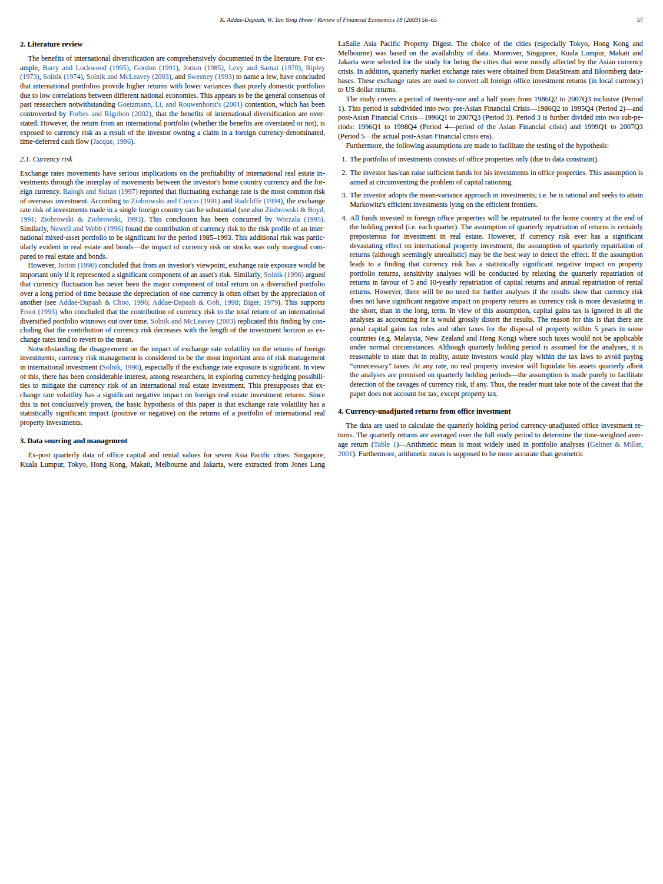57 K. Addae-Dapaah, W. Tan Yong Hwee / Review of Financial Economics 18 (2009) 56–65
2. Literature review
The benefits of international diversification are comprehensively documented in the literature. For example, Barry and Lockwood (1995), Gordon (1991), Jorion (1985), Levy and Sarnat (1970), Ripley (1973), Solnik (1974), Solnik and McLeavey (2003), and Sweeney (1993) to name a few, have concluded that international portfolios provide higher returns with lower variances than purely domestic portfolios due to low correlations between different national economies. This appears to be the general consensus of past researchers notwithstanding Goetzmann, Li, and Rouwenhorst's (2001) contention, which has been controverted by Forbes and Rigobon (2002), that the benefits of international diversification are overstated. However, the return from an international portfolio (whether the benefits are overstated or not), is exposed to currency risk as a result of the investor owning a claim in a foreign currency-denominated, time-deferred cash flow (Jacque, 1996).
2.1. Currency risk
Exchange rates movements have serious implications on the profitability of international real estate investments through the interplay of movements between the investor's home country currency and the foreign currency. Balogh and Sultan (1997) reported that fluctuating exchange rate is the most common risk of overseas investment. According to Ziobrowski and Curcio (1991) and Radcliffe (1994), the exchange rate risk of investments made in a single foreign country can be substantial (see also Ziobrowski & Boyd, 1991; Ziobrowski & Ziobrowski, 1993). This conclusion has been concurred by Worzala (1995). Similarly, Newell and Webb (1996) found the contribution of currency risk to the risk profile of an international mixed-asset portfolio to be significant for the period 1985–1993. This additional risk was particularly evident in real estate and bonds—the impact of currency risk on stocks was only marginal compared to real estate and bonds.
However, Jorion (1990) concluded that from an investor's viewpoint, exchange rate exposure would be important only if it represented a significant component of an asset's risk. Similarly, Solnik (1996) argued that currency fluctuation has never been the major component of total return on a diversified portfolio over a long period of time because the depreciation of one currency is often offset by the appreciation of another (see Addae-Dapaah & Choo, 1996; Addae-Dapaah & Goh, 1998; Biger, 1979). This supports Froot (1993) who concluded that the contribution of currency risk to the total return of an international diversified portfolio winnows out over time. Solnik and McLeavey (2003) replicated this finding by concluding that the contribution of currency risk decreases with the length of the investment horizon as exchange rates tend to revert to the mean.
Notwithstanding the disagreement on the impact of exchange rate volatility on the returns of foreign investments, currency risk management is considered to be the most important area of risk management in international investment (Solnik, 1996), especially if the exchange rate exposure is significant. In view of this, there has been considerable interest, among researchers, in exploring currency-hedging possibilities to mitigate the currency risk of an international real estate investment. This presupposes that exchange rate volatility has a significant negative impact on foreign real estate investment returns. Since this is not conclusively proven, the basic hypothesis of this paper is that exchange rate volatility has a statistically significant impact (positive or negative) on the returns of a portfolio of international real property investments.
3. Data sourcing and management
Ex-post quarterly data of office capital and rental values for seven Asia Pacific cities: Singapore, Kuala Lumpur, Tokyo, Hong Kong, Makati, Melbourne and Jakarta, were extracted from Jones Lang LaSalle Asia Pacific Property Digest. The choice of the cities (especially Tokyo, Hong Kong and Melbourne) was based on the availability of data. Moreover, Singapore, Kuala Lumpur, Makati and Jakarta were selected for the study for being the cities that were mostly affected by the Asian currency crisis. In addition, quarterly market exchange rates were obtained from DataStream and Bloomberg databases. These exchange rates are used to convert all foreign office investment returns (in local currency) to US dollar returns.
The study covers a period of twenty-one and a half years from 1986Q2 to 2007Q3 inclusive (Period 1). This period is subdivided into two: pre-Asian Financial Crisis—1986Q2 to 1995Q4 (Period 2)—and post-Asian Financial Crisis—1996Q1 to 2007Q3 (Period 3). Period 3 is further divided into two sub-periods: 1996Q1 to 1998Q4 (Period 4—period of the Asian Financial crisis) and 1999Q1 to 2007Q3 (Period 5—the actual post-Asian Financial crisis era).
Furthermore, the following assumptions are made to facilitate the testing of the hypothesis:
The portfolio of investments consists of office properties only (due to data constraint).
The investor has/can raise sufficient funds for his investments in office properties. This assumption is aimed at circumventing the problem of capital rationing.
The investor adopts the mean-variance approach in investments; i.e. he is rational and seeks to attain Markowitz's efficient investments lying on the efficient frontiers.
All funds invested in foreign office properties will be repatriated to the home country at the end of the holding period (i.e. each quarter). The assumption of quarterly repatriation of returns is certainly preposterous for investment in real estate. However, if currency risk ever has a significant devastating effect on international property investment, the assumption of quarterly repatriation of returns (although seemingly unrealistic) may be the best way to detect the effect. If the assumption leads to a finding that currency risk has a statistically significant negative impact on property portfolio returns, sensitivity analyses will be conducted by relaxing the quarterly repatriation of returns in favour of 5 and 10-yearly repatriation of capital returns and annual repatriation of rental returns. However, there will be no need for further analyses if the results show that currency risk does not have significant negative impact on property returns as currency risk is more devastating in the short, than in the long, term. In view of this assumption, capital gains tax is ignored in all the analyses as accounting for it would grossly distort the results. The reason for this is that there are penal capital gains tax rules and other taxes for the disposal of property within 5 years in some countries (e.g. Malaysia, New Zealand and Hong Kong) where such taxes would not be applicable under normal circumstances. Although quarterly holding period is assumed for the analyses, it is reasonable to state that in reality, astute investors would play within the tax laws to avoid paying “unnecessary” taxes. At any rate, no real property investor will liquidate his assets quarterly albeit the analyses are premised on quarterly holding periods—the assumption is made purely to facilitate detection of the ravages of currency risk, if any. Thus, the reader must take note of the caveat that the paper does not account for tax, except property tax.
4. Currency-unadjusted returns from office investment
The data are used to calculate the quarterly holding period currency-unadjusted office investment returns. The quarterly returns are averaged over the full study period to determine the time-weighted average return (Table 1)—Arithmetic mean is most widely used in portfolio analyses (Geltner & Miller, 2001). Furthermore, arithmetic mean is supposed to be more accurate than geometric